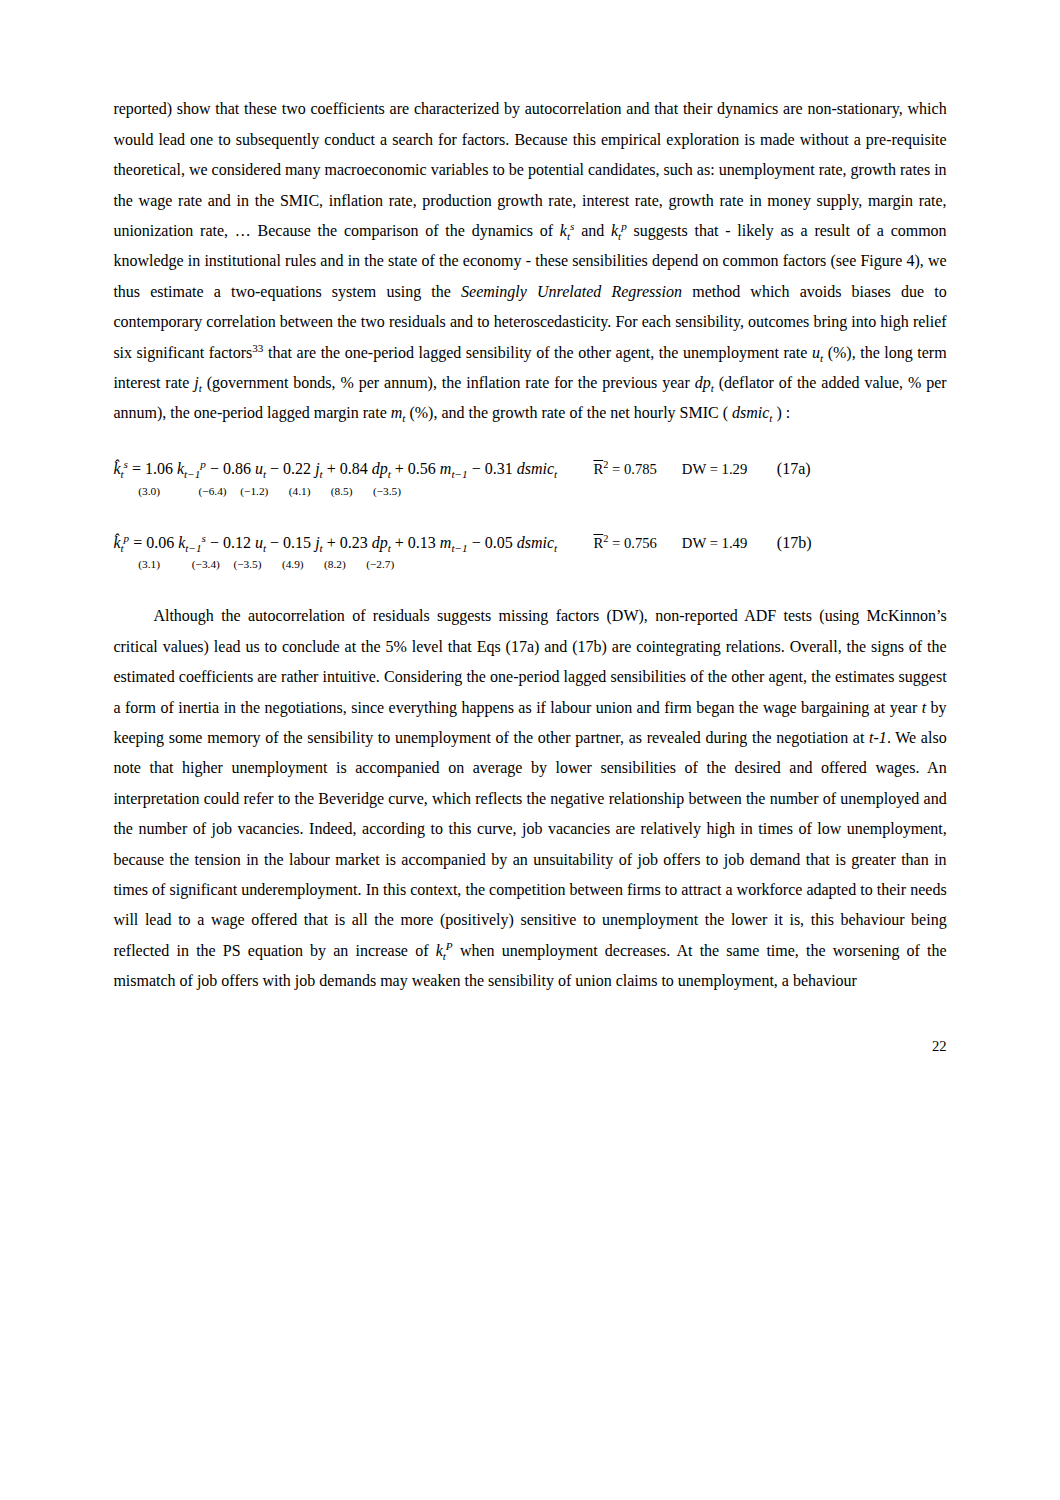reported) show that these two coefficients are characterized by autocorrelation and that their dynamics are non-stationary, which would lead one to subsequently conduct a search for factors. Because this empirical exploration is made without a pre-requisite theoretical, we considered many macroeconomic variables to be potential candidates, such as: unemployment rate, growth rates in the wage rate and in the SMIC, inflation rate, production growth rate, interest rate, growth rate in money supply, margin rate, unionization rate, … Because the comparison of the dynamics of kts and ktp suggests that - likely as a result of a common knowledge in institutional rules and in the state of the economy - these sensibilities depend on common factors (see Figure 4), we thus estimate a two-equations system using the Seemingly Unrelated Regression method which avoids biases due to contemporary correlation between the two residuals and to heteroscedasticity. For each sensibility, outcomes bring into high relief six significant factors33 that are the one-period lagged sensibility of the other agent, the unemployment rate ut (%), the long term interest rate jt (government bonds, % per annum), the inflation rate for the previous year dpt (deflator of the added value, % per annum), the one-period lagged margin rate mt (%), and the growth rate of the net hourly SMIC ( dsmict ) :
k̂ts = 1.06 kt−1p − 0.86 ut − 0.22 jt + 0.84 dpt + 0.56 mt−1 − 0.31 dsmict R2 = 0.785 DW = 1.29 (17a)
(3.0) (−6.4) (−1.2) (4.1) (8.5) (−3.5)
k̂tp = 0.06 kt−1s − 0.12 ut − 0.15 jt + 0.23 dpt + 0.13 mt−1 − 0.05 dsmict R2 = 0.756 DW = 1.49 (17b)
(3.1) (−3.4) (−3.5) (4.9) (8.2) (−2.7)
Although the autocorrelation of residuals suggests missing factors (DW), non-reported ADF tests (using McKinnon’s critical values) lead us to conclude at the 5% level that Eqs (17a) and (17b) are cointegrating relations. Overall, the signs of the estimated coefficients are rather intuitive. Considering the one-period lagged sensibilities of the other agent, the estimates suggest a form of inertia in the negotiations, since everything happens as if labour union and firm began the wage bargaining at year t by keeping some memory of the sensibility to unemployment of the other partner, as revealed during the negotiation at t-1. We also note that higher unemployment is accompanied on average by lower sensibilities of the desired and offered wages. An interpretation could refer to the Beveridge curve, which reflects the negative relationship between the number of unemployed and the number of job vacancies. Indeed, according to this curve, job vacancies are relatively high in times of low unemployment, because the tension in the labour market is accompanied by an unsuitability of job offers to job demand that is greater than in times of significant underemployment. In this context, the competition between firms to attract a workforce adapted to their needs will lead to a wage offered that is all the more (positively) sensitive to unemployment the lower it is, this behaviour being reflected in the PS equation by an increase of ktP when unemployment decreases. At the same time, the worsening of the mismatch of job offers with job demands may weaken the sensibility of union claims to unemployment, a behaviour
22